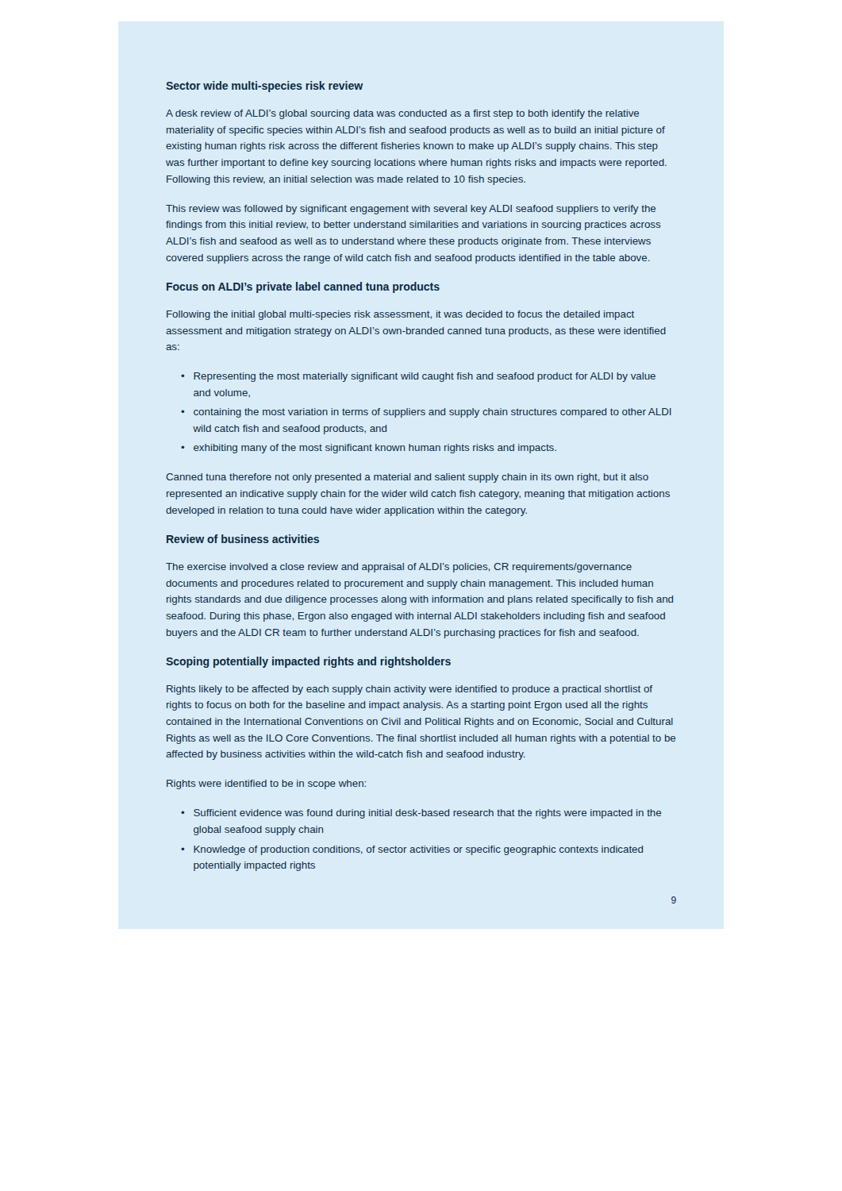Sector wide multi-species risk review
A desk review of ALDI’s global sourcing data was conducted as a first step to both identify the relative materiality of specific species within ALDI’s fish and seafood products as well as to build an initial picture of existing human rights risk across the different fisheries known to make up ALDI’s supply chains. This step was further important to define key sourcing locations where human rights risks and impacts were reported. Following this review, an initial selection was made related to 10 fish species.
This review was followed by significant engagement with several key ALDI seafood suppliers to verify the findings from this initial review, to better understand similarities and variations in sourcing practices across ALDI’s fish and seafood as well as to understand where these products originate from. These interviews covered suppliers across the range of wild catch fish and seafood products identified in the table above.
Focus on ALDI’s private label canned tuna products
Following the initial global multi-species risk assessment, it was decided to focus the detailed impact assessment and mitigation strategy on ALDI’s own-branded canned tuna products, as these were identified as:
Representing the most materially significant wild caught fish and seafood product for ALDI by value and volume,
containing the most variation in terms of suppliers and supply chain structures compared to other ALDI wild catch fish and seafood products, and
exhibiting many of the most significant known human rights risks and impacts.
Canned tuna therefore not only presented a material and salient supply chain in its own right, but it also represented an indicative supply chain for the wider wild catch fish category, meaning that mitigation actions developed in relation to tuna could have wider application within the category.
Review of business activities
The exercise involved a close review and appraisal of ALDI’s policies, CR requirements/governance documents and procedures related to procurement and supply chain management. This included human rights standards and due diligence processes along with information and plans related specifically to fish and seafood. During this phase, Ergon also engaged with internal ALDI stakeholders including fish and seafood buyers and the ALDI CR team to further understand ALDI’s purchasing practices for fish and seafood.
Scoping potentially impacted rights and rightsholders
Rights likely to be affected by each supply chain activity were identified to produce a practical shortlist of rights to focus on both for the baseline and impact analysis. As a starting point Ergon used all the rights contained in the International Conventions on Civil and Political Rights and on Economic, Social and Cultural Rights as well as the ILO Core Conventions. The final shortlist included all human rights with a potential to be affected by business activities within the wild-catch fish and seafood industry.
Rights were identified to be in scope when:
Sufficient evidence was found during initial desk-based research that the rights were impacted in the global seafood supply chain
Knowledge of production conditions, of sector activities or specific geographic contexts indicated potentially impacted rights
9